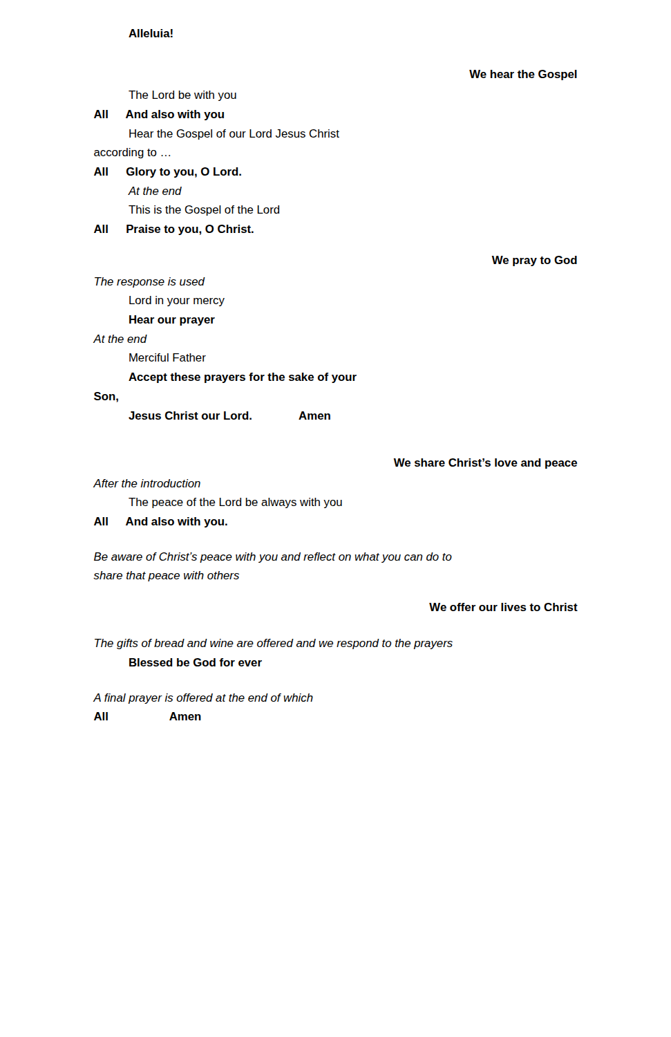Alleluia!
We hear the Gospel
The Lord be with you
All And also with you
Hear the Gospel of our Lord Jesus Christ
according to …
All Glory to you, O Lord.
At the end
This is the Gospel of the Lord
All Praise to you, O Christ.
We pray to God
The response is used
Lord in your mercy
Hear our prayer
At the end
Merciful Father
Accept these prayers for the sake of your
Son,
Jesus Christ our Lord. Amen
We share Christ’s love and peace
After the introduction
The peace of the Lord be always with you
All And also with you.
Be aware of Christ’s peace with you and reflect on what you can do to
share that peace with others
We offer our lives to Christ
The gifts of bread and wine are offered and we respond to the prayers
Blessed be God for ever
A final prayer is offered at the end of which
All Amen